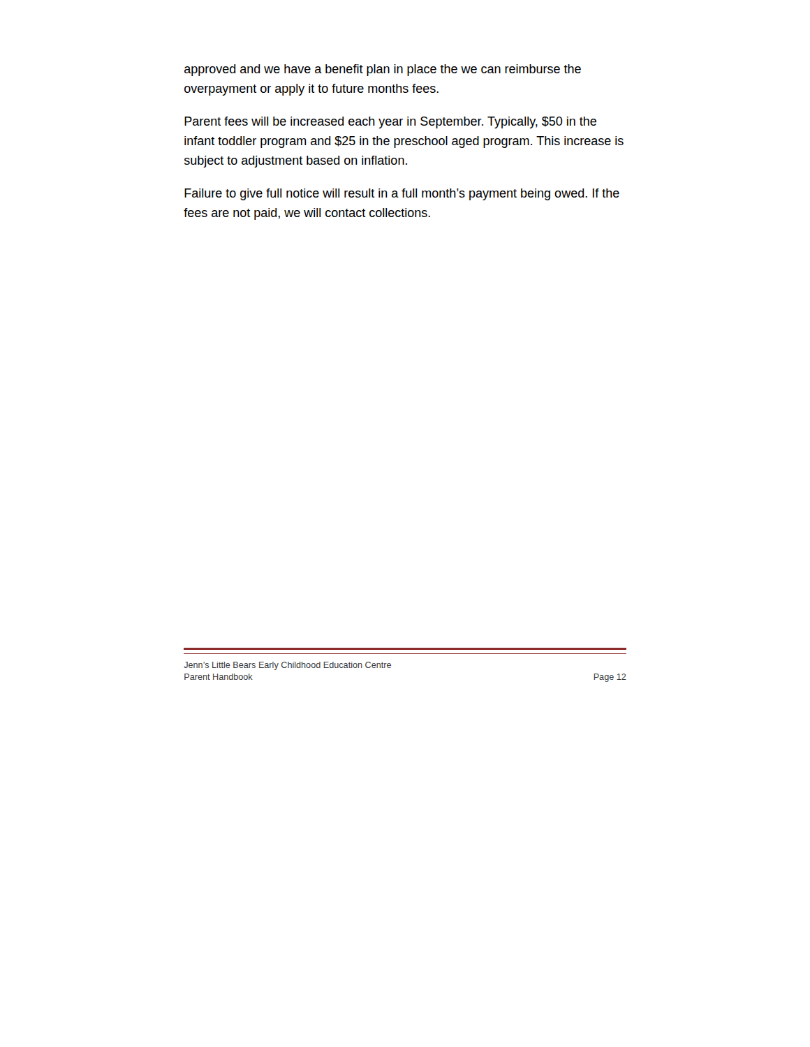approved and we have a benefit plan in place the we can reimburse the overpayment or apply it to future months fees.
Parent fees will be increased each year in September. Typically, $50 in the infant toddler program and $25 in the preschool aged program. This increase is subject to adjustment based on inflation.
Failure to give full notice will result in a full month’s payment being owed. If the fees are not paid, we will contact collections.
Jenn’s Little Bears Early Childhood Education Centre
Parent Handbook
Page 12